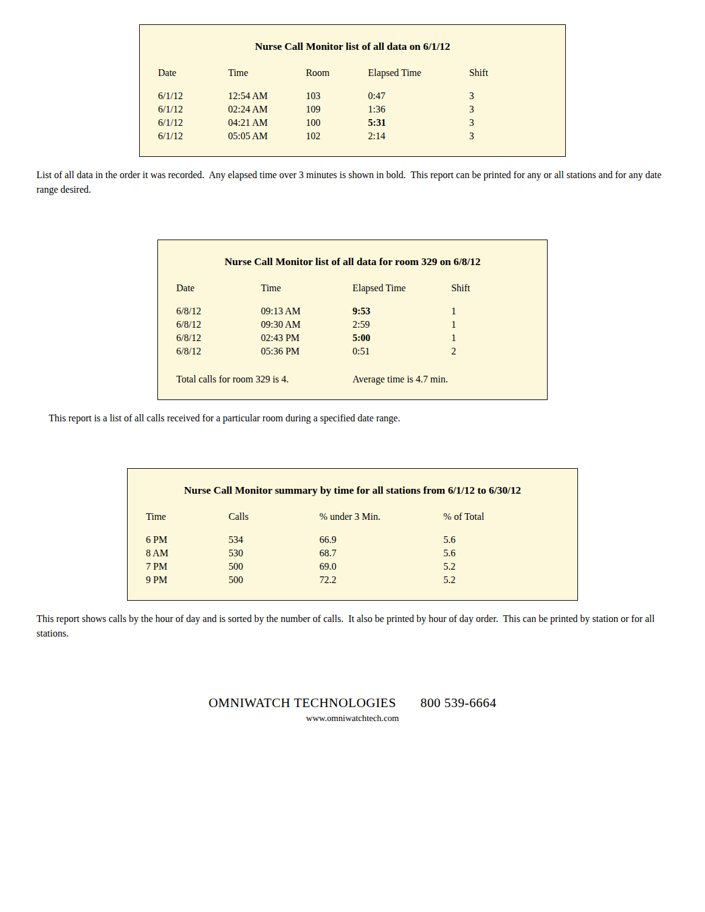Nurse Call Monitor list of all data on 6/1/12
| Date | Time | Room | Elapsed Time | Shift |
| --- | --- | --- | --- | --- |
| 6/1/12 | 12:54 AM | 103 | 0:47 | 3 |
| 6/1/12 | 02:24 AM | 109 | 1:36 | 3 |
| 6/1/12 | 04:21 AM | 100 | 5:31 | 3 |
| 6/1/12 | 05:05 AM | 102 | 2:14 | 3 |
List of all data in the order it was recorded. Any elapsed time over 3 minutes is shown in bold. This report can be printed for any or all stations and for any date range desired.
Nurse Call Monitor list of all data for room 329 on 6/8/12
| Date | Time | Elapsed Time | Shift |
| --- | --- | --- | --- |
| 6/8/12 | 09:13 AM | 9:53 | 1 |
| 6/8/12 | 09:30 AM | 2:59 | 1 |
| 6/8/12 | 02:43 PM | 5:00 | 1 |
| 6/8/12 | 05:36 PM | 0:51 | 2 |
| Total calls for room 329 is 4. | Average time is 4.7 min. |
This report is a list of all calls received for a particular room during a specified date range.
Nurse Call Monitor summary by time for all stations from 6/1/12 to 6/30/12
| Time | Calls | % under 3 Min. | % of Total |
| --- | --- | --- | --- |
| 6 PM | 534 | 66.9 | 5.6 |
| 8 AM | 530 | 68.7 | 5.6 |
| 7 PM | 500 | 69.0 | 5.2 |
| 9 PM | 500 | 72.2 | 5.2 |
This report shows calls by the hour of day and is sorted by the number of calls. It also be printed by hour of day order. This can be printed by station or for all stations.
OMNIWATCH TECHNOLOGIES800 539-6664
www.omniwatchtech.com